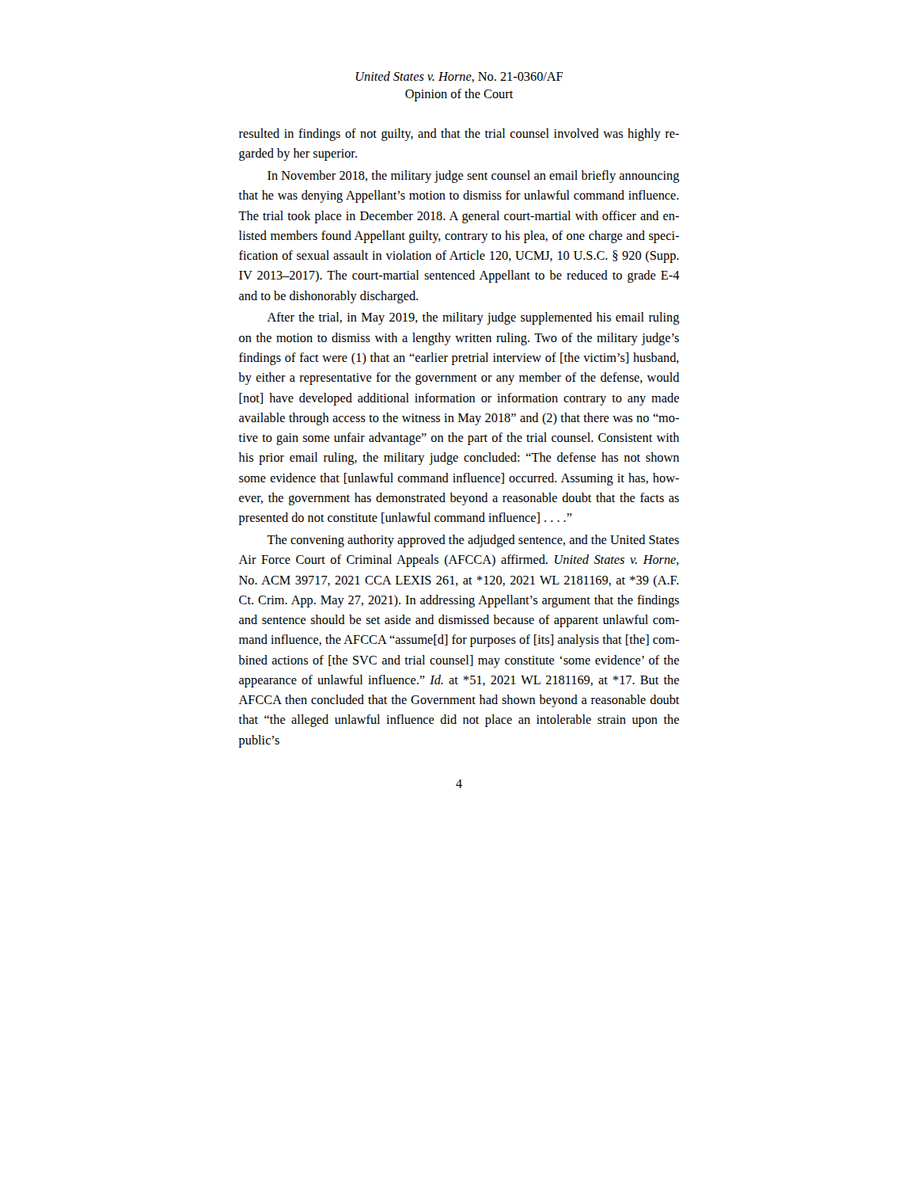United States v. Horne, No. 21-0360/AF Opinion of the Court
resulted in findings of not guilty, and that the trial counsel involved was highly regarded by her superior.
In November 2018, the military judge sent counsel an email briefly announcing that he was denying Appellant’s motion to dismiss for unlawful command influence. The trial took place in December 2018. A general court-martial with officer and enlisted members found Appellant guilty, contrary to his plea, of one charge and specification of sexual assault in violation of Article 120, UCMJ, 10 U.S.C. § 920 (Supp. IV 2013–2017). The court-martial sentenced Appellant to be reduced to grade E-4 and to be dishonorably discharged.
After the trial, in May 2019, the military judge supplemented his email ruling on the motion to dismiss with a lengthy written ruling. Two of the military judge’s findings of fact were (1) that an “earlier pretrial interview of [the victim’s] husband, by either a representative for the government or any member of the defense, would [not] have developed additional information or information contrary to any made available through access to the witness in May 2018” and (2) that there was no “motive to gain some unfair advantage” on the part of the trial counsel. Consistent with his prior email ruling, the military judge concluded: “The defense has not shown some evidence that [unlawful command influence] occurred. Assuming it has, however, the government has demonstrated beyond a reasonable doubt that the facts as presented do not constitute [unlawful command influence] . . . .”
The convening authority approved the adjudged sentence, and the United States Air Force Court of Criminal Appeals (AFCCA) affirmed. United States v. Horne, No. ACM 39717, 2021 CCA LEXIS 261, at *120, 2021 WL 2181169, at *39 (A.F. Ct. Crim. App. May 27, 2021). In addressing Appellant’s argument that the findings and sentence should be set aside and dismissed because of apparent unlawful command influence, the AFCCA “assume[d] for purposes of [its] analysis that [the] combined actions of [the SVC and trial counsel] may constitute ‘some evidence’ of the appearance of unlawful influence.” Id. at *51, 2021 WL 2181169, at *17. But the AFCCA then concluded that the Government had shown beyond a reasonable doubt that “the alleged unlawful influence did not place an intolerable strain upon the public’s
4